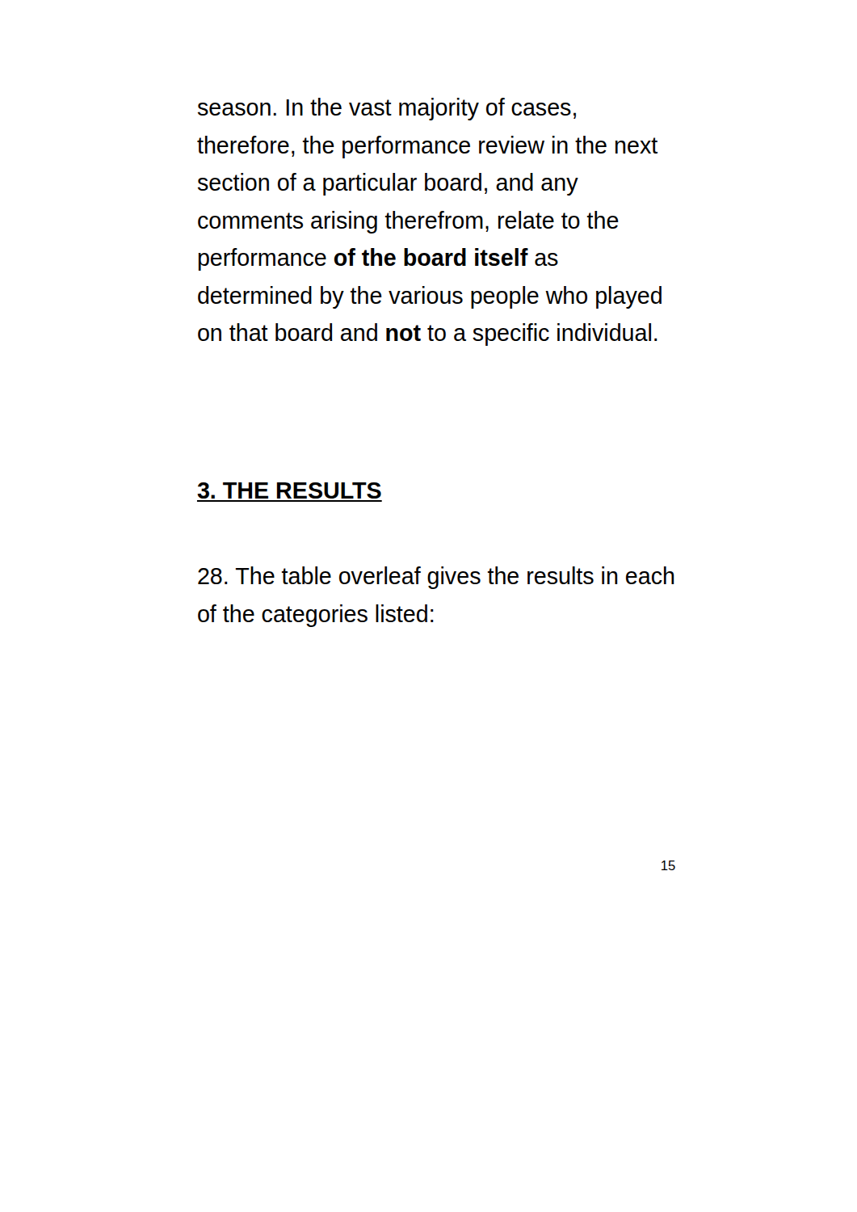season. In the vast majority of cases, therefore, the performance review in the next section of a particular board, and any comments arising therefrom, relate to the performance of the board itself as determined by the various people who played on that board and not to a specific individual.
3. THE RESULTS
28. The table overleaf gives the results in each of the categories listed:
15